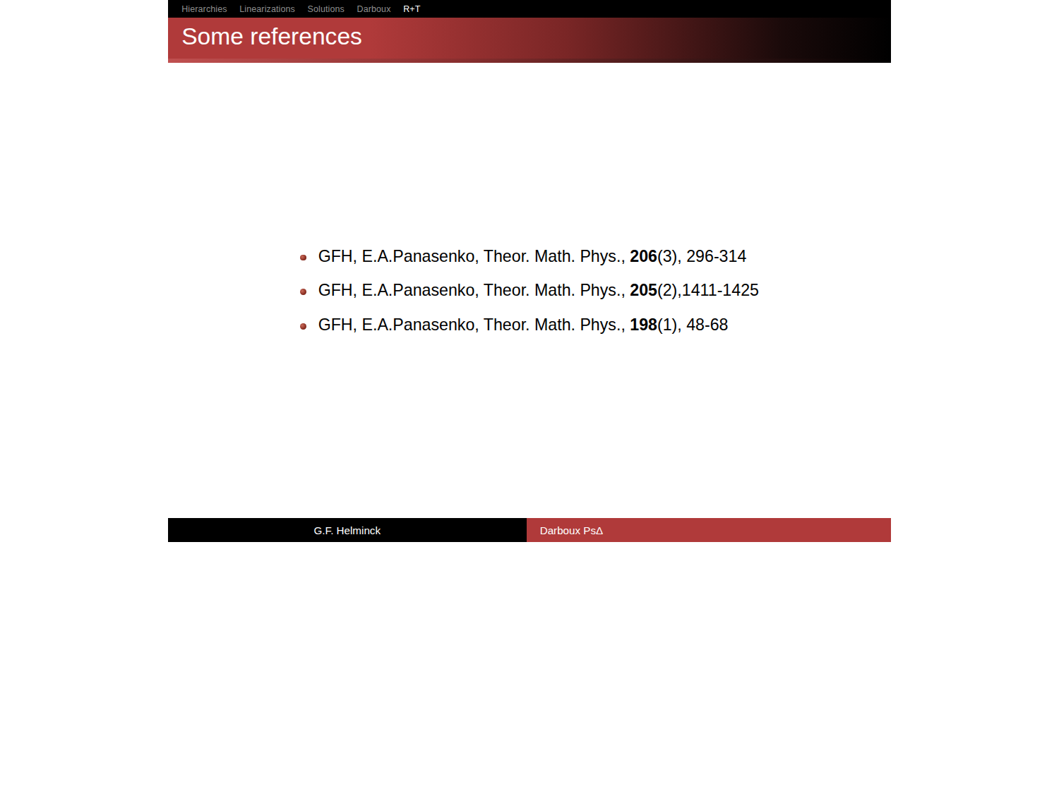Hierarchies Linearizations Solutions Darboux R+T
Some references
GFH, E.A.Panasenko, Theor. Math. Phys., 206(3), 296-314
GFH, E.A.Panasenko, Theor. Math. Phys., 205(2),1411-1425
GFH, E.A.Panasenko, Theor. Math. Phys., 198(1), 48-68
G.F. Helminck
Darboux PsΔ